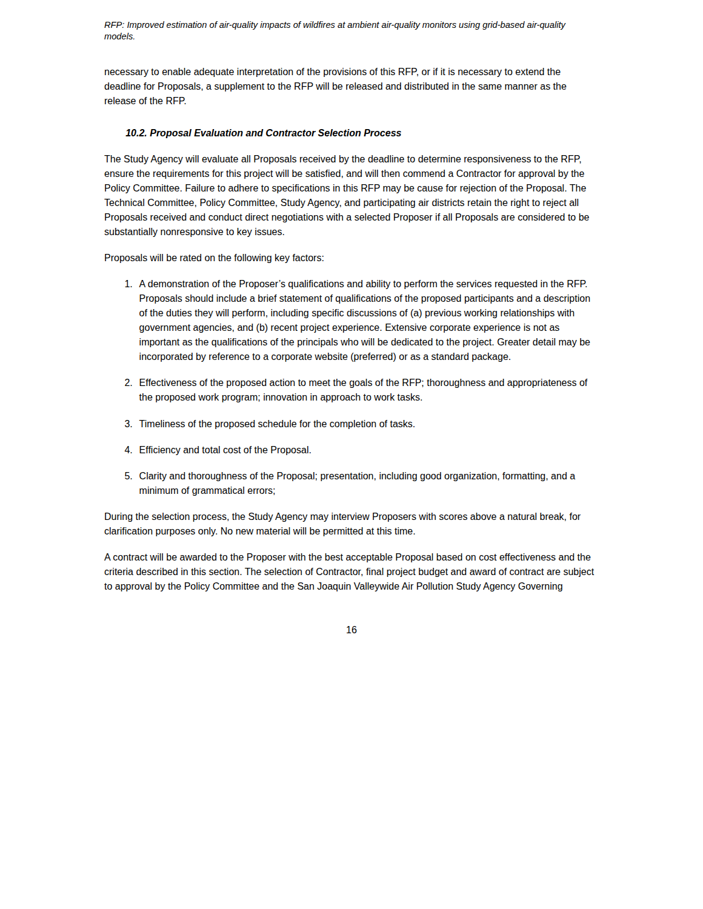RFP: Improved estimation of air-quality impacts of wildfires at ambient air-quality monitors using grid-based air-quality models.
necessary to enable adequate interpretation of the provisions of this RFP, or if it is necessary to extend the deadline for Proposals, a supplement to the RFP will be released and distributed in the same manner as the release of the RFP.
10.2. Proposal Evaluation and Contractor Selection Process
The Study Agency will evaluate all Proposals received by the deadline to determine responsiveness to the RFP, ensure the requirements for this project will be satisfied, and will then commend a Contractor for approval by the Policy Committee. Failure to adhere to specifications in this RFP may be cause for rejection of the Proposal. The Technical Committee, Policy Committee, Study Agency, and participating air districts retain the right to reject all Proposals received and conduct direct negotiations with a selected Proposer if all Proposals are considered to be substantially nonresponsive to key issues.
Proposals will be rated on the following key factors:
A demonstration of the Proposer’s qualifications and ability to perform the services requested in the RFP. Proposals should include a brief statement of qualifications of the proposed participants and a description of the duties they will perform, including specific discussions of (a) previous working relationships with government agencies, and (b) recent project experience. Extensive corporate experience is not as important as the qualifications of the principals who will be dedicated to the project. Greater detail may be incorporated by reference to a corporate website (preferred) or as a standard package.
Effectiveness of the proposed action to meet the goals of the RFP; thoroughness and appropriateness of the proposed work program; innovation in approach to work tasks.
Timeliness of the proposed schedule for the completion of tasks.
Efficiency and total cost of the Proposal.
Clarity and thoroughness of the Proposal; presentation, including good organization, formatting, and a minimum of grammatical errors;
During the selection process, the Study Agency may interview Proposers with scores above a natural break, for clarification purposes only. No new material will be permitted at this time.
A contract will be awarded to the Proposer with the best acceptable Proposal based on cost effectiveness and the criteria described in this section. The selection of Contractor, final project budget and award of contract are subject to approval by the Policy Committee and the San Joaquin Valleywide Air Pollution Study Agency Governing
16